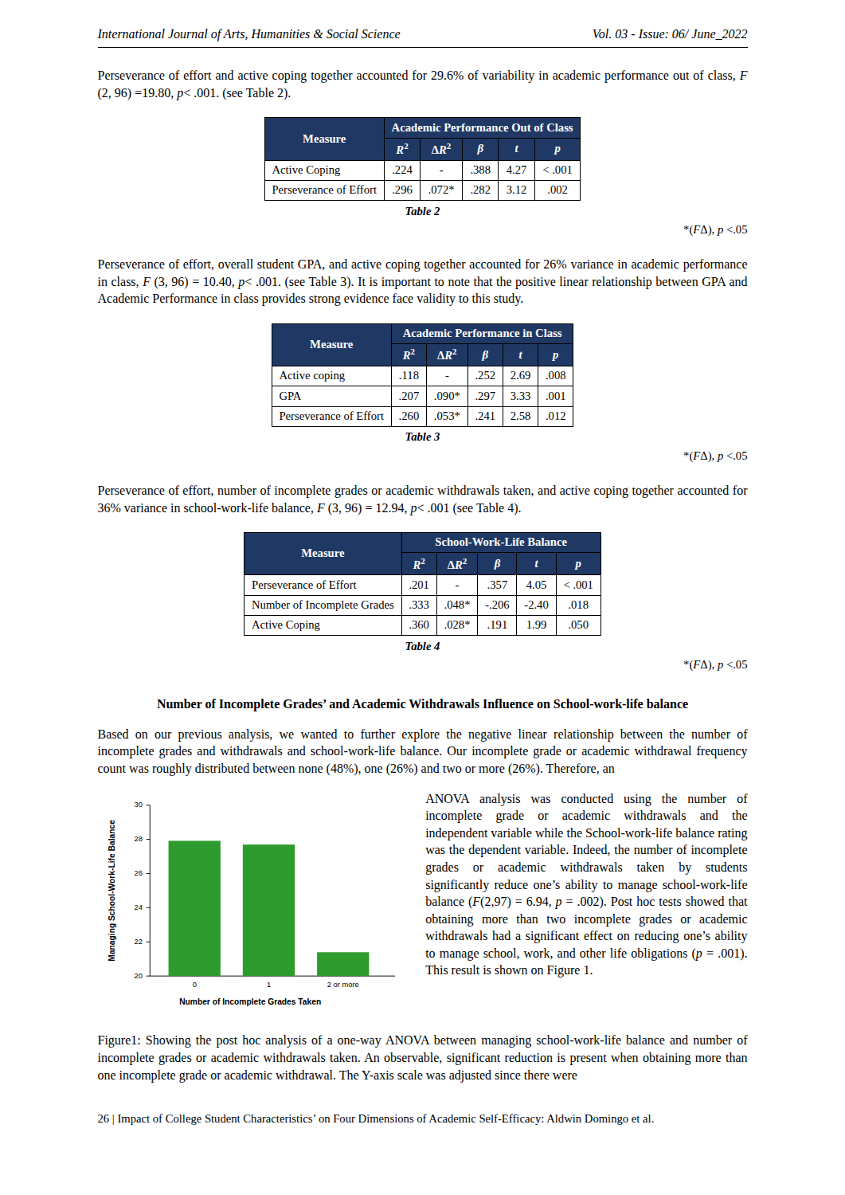International Journal of Arts, Humanities & Social Science Vol. 03 - Issue: 06/ June_2022
Perseverance of effort and active coping together accounted for 29.6% of variability in academic performance out of class, F (2, 96) =19.80, p< .001. (see Table 2).
Table 2
| Measure | Academic Performance Out of Class |
| --- | --- |
| R 2 | Δ R 2 | β | t | p |
| Active Coping | .224 | - | .388 | 4.27 | < .001 |
| Perseverance of Effort | .296 | .072* | .282 | 3.12 | .002 |
*(FΔ), p <.05
Perseverance of effort, overall student GPA, and active coping together accounted for 26% variance in academic performance in class, F (3, 96) = 10.40, p< .001. (see Table 3). It is important to note that the positive linear relationship between GPA and Academic Performance in class provides strong evidence face validity to this study.
Table 3
| Measure | Academic Performance in Class |
| --- | --- |
| R 2 | Δ R 2 | β | t | p |
| Active coping | .118 | - | .252 | 2.69 | .008 |
| GPA | .207 | .090* | .297 | 3.33 | .001 |
| Perseverance of Effort | .260 | .053* | .241 | 2.58 | .012 |
*(FΔ), p <.05
Perseverance of effort, number of incomplete grades or academic withdrawals taken, and active coping together accounted for 36% variance in school-work-life balance, F (3, 96) = 12.94, p< .001 (see Table 4).
Table 4
| Measure | School-Work-Life Balance |
| --- | --- |
| R 2 | Δ R 2 | β | t | p |
| Perseverance of Effort | .201 | - | .357 | 4.05 | < .001 |
| Number of Incomplete Grades | .333 | .048* | -.206 | -2.40 | .018 |
| Active Coping | .360 | .028* | .191 | 1.99 | .050 |
*(FΔ), p <.05
Number of Incomplete Grades’ and Academic Withdrawals Influence on School-work-life balance
Based on our previous analysis, we wanted to further explore the negative linear relationship between the number of incomplete grades and withdrawals and school-work-life balance. Our incomplete grade or academic withdrawal frequency count was roughly distributed between none (48%), one (26%) and two or more (26%). Therefore, an
20 22 24 26 28 30 0 1 2 or more Number of Incomplete Grades Taken Managing School-Work-Life Balance
ANOVA analysis was conducted using the number of incomplete grade or academic withdrawals and the independent variable while the School-work-life balance rating was the dependent variable. Indeed, the number of incomplete grades or academic withdrawals taken by students significantly reduce one’s ability to manage school-work-life balance (F(2,97) = 6.94, p = .002). Post hoc tests showed that obtaining more than two incomplete grades or academic withdrawals had a significant effect on reducing one’s ability to manage school, work, and other life obligations (p = .001). This result is shown on Figure 1.
Figure1: Showing the post hoc analysis of a one-way ANOVA between managing school-work-life balance and number of incomplete grades or academic withdrawals taken. An observable, significant reduction is present when obtaining more than one incomplete grade or academic withdrawal. The Y-axis scale was adjusted since there were
26 | Impact of College Student Characteristics’ on Four Dimensions of Academic Self-Efficacy: Aldwin Domingo et al.